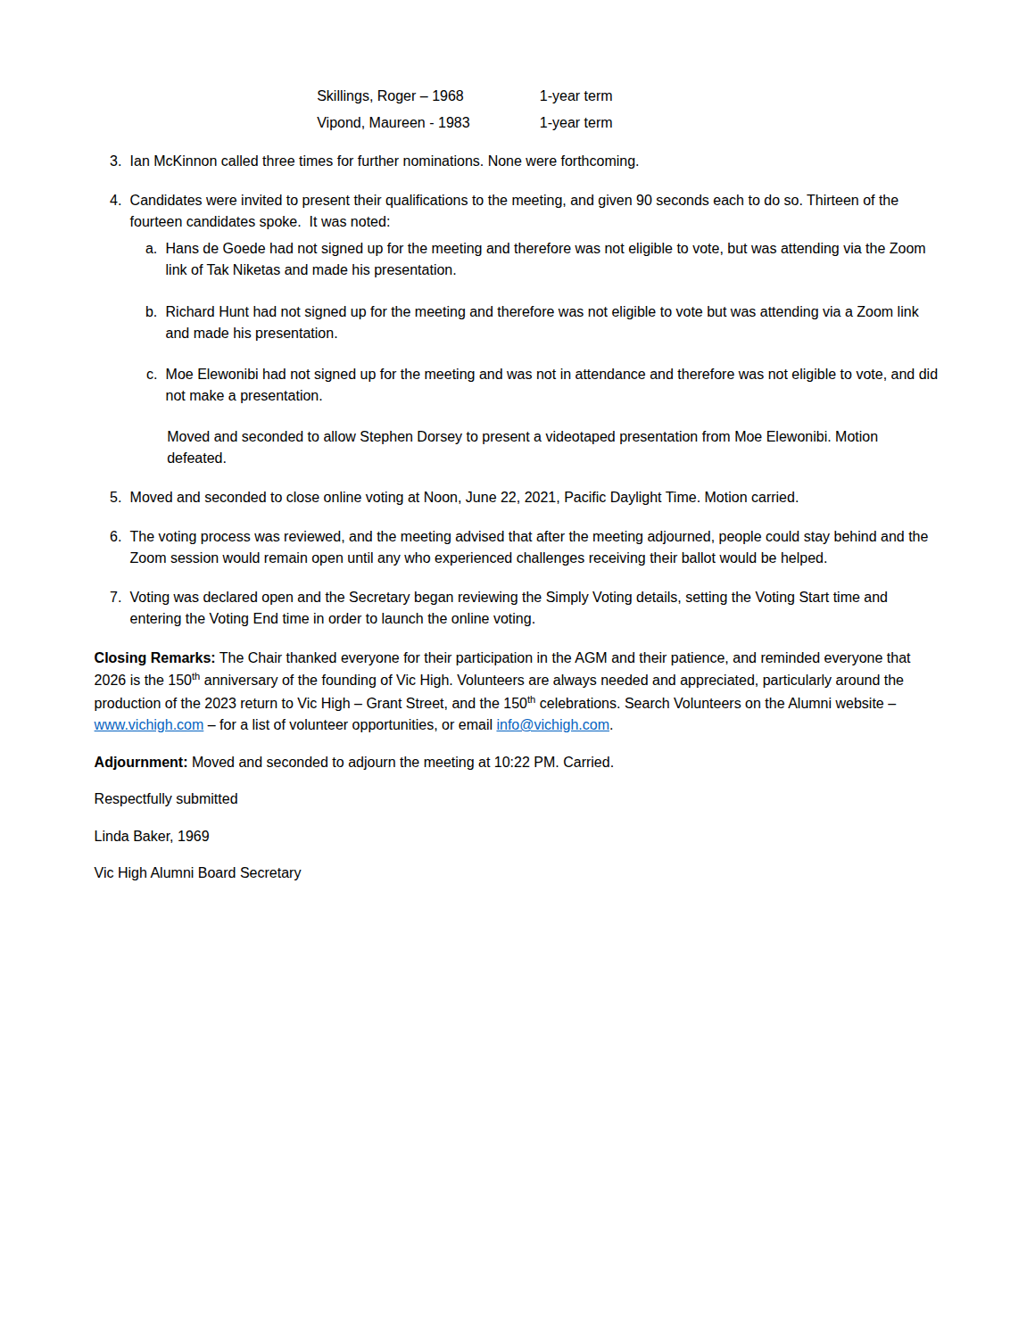Skillings, Roger – 19681-year term
Vipond, Maureen - 19831-year term
Ian McKinnon called three times for further nominations. None were forthcoming.
Candidates were invited to present their qualifications to the meeting, and given 90 seconds each to do so. Thirteen of the fourteen candidates spoke. It was noted:
Hans de Goede had not signed up for the meeting and therefore was not eligible to vote, but was attending via the Zoom link of Tak Niketas and made his presentation.
Richard Hunt had not signed up for the meeting and therefore was not eligible to vote but was attending via a Zoom link and made his presentation.
Moe Elewonibi had not signed up for the meeting and was not in attendance and therefore was not eligible to vote, and did not make a presentation.
Moved and seconded to allow Stephen Dorsey to present a videotaped presentation from Moe Elewonibi. Motion defeated.
Moved and seconded to close online voting at Noon, June 22, 2021, Pacific Daylight Time. Motion carried.
The voting process was reviewed, and the meeting advised that after the meeting adjourned, people could stay behind and the Zoom session would remain open until any who experienced challenges receiving their ballot would be helped.
Voting was declared open and the Secretary began reviewing the Simply Voting details, setting the Voting Start time and entering the Voting End time in order to launch the online voting.
Closing Remarks: The Chair thanked everyone for their participation in the AGM and their patience, and reminded everyone that 2026 is the 150th anniversary of the founding of Vic High. Volunteers are always needed and appreciated, particularly around the production of the 2023 return to Vic High – Grant Street, and the 150th celebrations. Search Volunteers on the Alumni website – www.vichigh.com – for a list of volunteer opportunities, or email info@vichigh.com.
Adjournment: Moved and seconded to adjourn the meeting at 10:22 PM. Carried.
Respectfully submitted
Linda Baker, 1969
Vic High Alumni Board Secretary